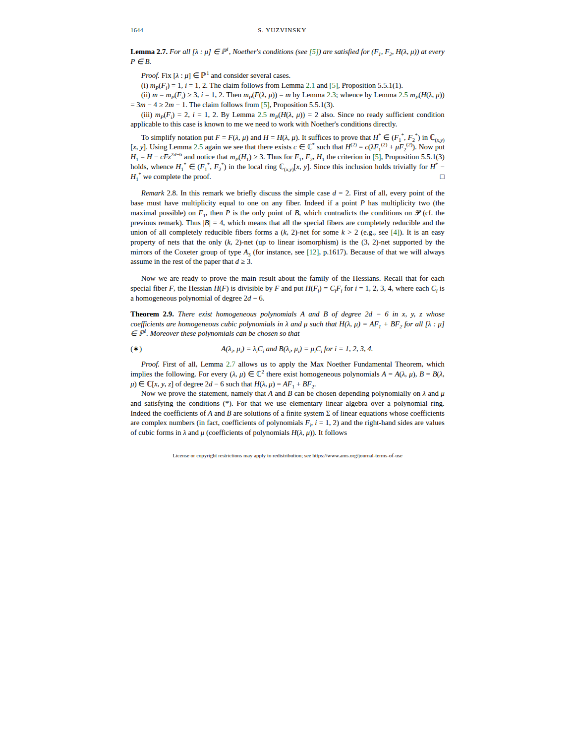1644 S. Yuzvinsky
Lemma 2.7. For all [λ : μ] ∈ ℙ1, Noether's conditions (see [5]) are satisfied for (F1, F2, H(λ, μ)) at every P ∈ B.
Proof. Fix [λ : μ] ∈ ℙ1 and consider several cases.
(i) mP(Fi) = 1, i = 1, 2. The claim follows from Lemma 2.1 and [5], Proposition 5.5.1(1).
(ii) m = mP(Fi) ≥ 3, i = 1, 2. Then mP(F(λ, μ)) = m by Lemma 2.3; whence by Lemma 2.5 mP(H(λ, μ)) = 3m − 4 ≥ 2m − 1. The claim follows from [5], Proposition 5.5.1(3).
(iii) mP(Fi) = 2, i = 1, 2. By Lemma 2.5 mP(H(λ, μ)) = 2 also. Since no ready sufficient condition applicable to this case is known to me we need to work with Noether's conditions directly.
To simplify notation put F = F(λ, μ) and H = H(λ, μ). It suffices to prove that H* ∈ (F1*, F2*) in ℂ(x,y)[x, y]. Using Lemma 2.5 again we see that there exists c ∈ ℂ* such that H(2) = c(λF1(2) + μF2(2)). Now put H1 = H − cFz2d−6 and notice that mP(H1) ≥ 3. Thus for F1, F2, H1 the criterion in [5], Proposition 5.5.1(3) holds, whence H1* ∈ (F1*, F2*) in the local ring ℂ(x,y)[x, y]. Since this inclusion holds trivially for H* − H1* we complete the proof. □
Remark 2.8. In this remark we briefly discuss the simple case d = 2. First of all, every point of the base must have multiplicity equal to one on any fiber. Indeed if a point P has multiplicity two (the maximal possible) on F1, then P is the only point of B, which contradicts the conditions on 𝒫 (cf. the previous remark). Thus |B| = 4, which means that all the special fibers are completely reducible and the union of all completely reducible fibers forms a (k, 2)-net for some k > 2 (e.g., see [4]). It is an easy property of nets that the only (k, 2)-net (up to linear isomorphism) is the (3, 2)-net supported by the mirrors of the Coxeter group of type A3 (for instance, see [12], p.1617). Because of that we will always assume in the rest of the paper that d ≥ 3.
Now we are ready to prove the main result about the family of the Hessians. Recall that for each special fiber F, the Hessian H(F) is divisible by F and put H(Fi) = CiFi for i = 1, 2, 3, 4, where each Ci is a homogeneous polynomial of degree 2d − 6.
Theorem 2.9. There exist homogeneous polynomials A and B of degree 2d − 6 in x, y, z whose coefficients are homogeneous cubic polynomials in λ and μ such that H(λ, μ) = AF1 + BF2 for all [λ : μ] ∈ ℙ1. Moreover these polynomials can be chosen so that
(∗)
A(λi, μi) = λiCi and B(λi, μi) = μiCi for i = 1, 2, 3, 4.
Proof. First of all, Lemma 2.7 allows us to apply the Max Noether Fundamental Theorem, which implies the following. For every (λ, μ) ∈ ℂ2 there exist homogeneous polynomials A = A(λ, μ), B = B(λ, μ) ∈ ℂ[x, y, z] of degree 2d − 6 such that H(λ, μ) = AF1 + BF2.
Now we prove the statement, namely that A and B can be chosen depending polynomially on λ and μ and satisfying the conditions (*). For that we use elementary linear algebra over a polynomial ring. Indeed the coefficients of A and B are solutions of a finite system Σ of linear equations whose coefficients are complex numbers (in fact, coefficients of polynomials Fi, i = 1, 2) and the right-hand sides are values of cubic forms in λ and μ (coefficients of polynomials H(λ, μ)). It follows
License or copyright restrictions may apply to redistribution; see https://www.ams.org/journal-terms-of-use